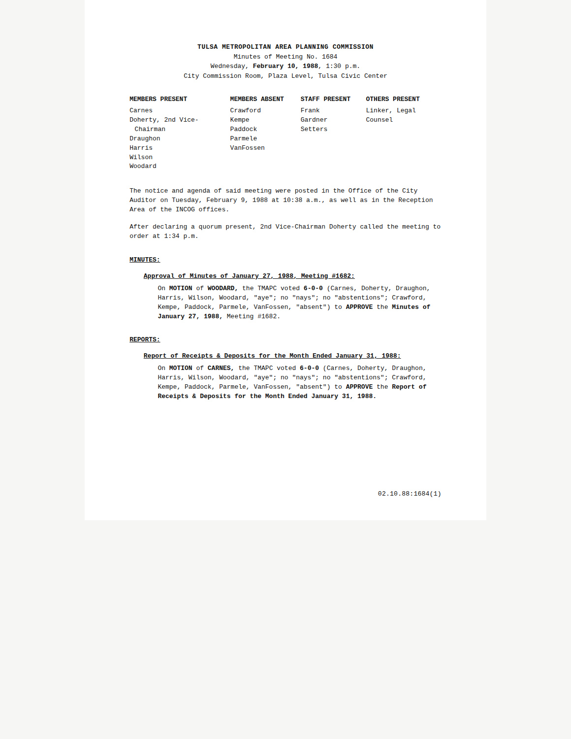TULSA METROPOLITAN AREA PLANNING COMMISSION
Minutes of Meeting No. 1684
Wednesday, February 10, 1988, 1:30 p.m.
City Commission Room, Plaza Level, Tulsa Civic Center
| MEMBERS PRESENT | MEMBERS ABSENT | STAFF PRESENT | OTHERS PRESENT |
| --- | --- | --- | --- |
| Carnes | Crawford | Frank | Linker, Legal |
| Doherty, 2nd Vice- | Kempe | Gardner | Counsel |
| Chairman | Paddock | Setters | |
| Draughon | Parmele | | |
| Harris | VanFossen | | |
| Wilson | | | |
| Woodard | | | |
The notice and agenda of said meeting were posted in the Office of the City Auditor on Tuesday, February 9, 1988 at 10:38 a.m., as well as in the Reception Area of the INCOG offices.
After declaring a quorum present, 2nd Vice-Chairman Doherty called the meeting to order at 1:34 p.m.
MINUTES:
Approval of Minutes of January 27, 1988, Meeting #1682:
On MOTION of WOODARD, the TMAPC voted 6-0-0 (Carnes, Doherty, Draughon, Harris, Wilson, Woodard, "aye"; no "nays"; no "abstentions"; Crawford, Kempe, Paddock, Parmele, VanFossen, "absent") to APPROVE the Minutes of January 27, 1988, Meeting #1682.
REPORTS:
Report of Receipts & Deposits for the Month Ended January 31, 1988:
On MOTION of CARNES, the TMAPC voted 6-0-0 (Carnes, Doherty, Draughon, Harris, Wilson, Woodard, "aye"; no "nays"; no "abstentions"; Crawford, Kempe, Paddock, Parmele, VanFossen, "absent") to APPROVE the Report of Receipts & Deposits for the Month Ended January 31, 1988.
02.10.88:1684(1)